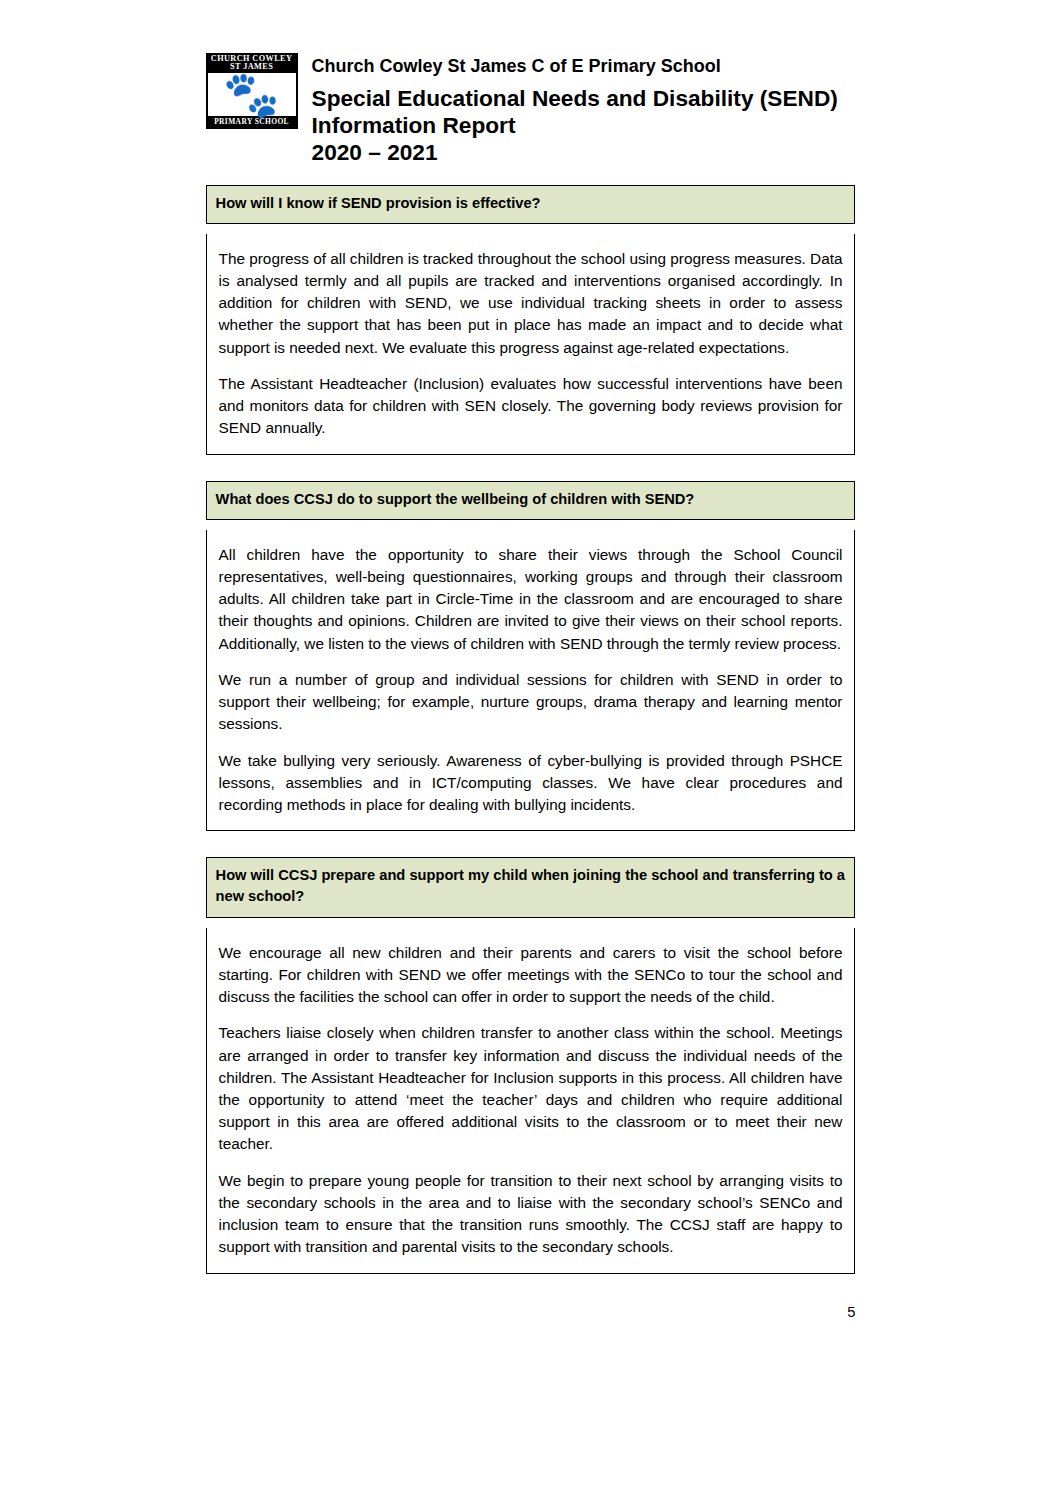Church Cowley St James
🐾
Primary School
Church Cowley St James C of E Primary School
Special Educational Needs and Disability (SEND)
Information Report
2020 – 2021
How will I know if SEND provision is effective?
The progress of all children is tracked throughout the school using progress measures. Data is analysed termly and all pupils are tracked and interventions organised accordingly. In addition for children with SEND, we use individual tracking sheets in order to assess whether the support that has been put in place has made an impact and to decide what support is needed next. We evaluate this progress against age-related expectations.
The Assistant Headteacher (Inclusion) evaluates how successful interventions have been and monitors data for children with SEN closely. The governing body reviews provision for SEND annually.
What does CCSJ do to support the wellbeing of children with SEND?
All children have the opportunity to share their views through the School Council representatives, well-being questionnaires, working groups and through their classroom adults. All children take part in Circle-Time in the classroom and are encouraged to share their thoughts and opinions. Children are invited to give their views on their school reports. Additionally, we listen to the views of children with SEND through the termly review process.
We run a number of group and individual sessions for children with SEND in order to support their wellbeing; for example, nurture groups, drama therapy and learning mentor sessions.
We take bullying very seriously. Awareness of cyber-bullying is provided through PSHCE lessons, assemblies and in ICT/computing classes. We have clear procedures and recording methods in place for dealing with bullying incidents.
How will CCSJ prepare and support my child when joining the school and transferring to a new school?
We encourage all new children and their parents and carers to visit the school before starting. For children with SEND we offer meetings with the SENCo to tour the school and discuss the facilities the school can offer in order to support the needs of the child.
Teachers liaise closely when children transfer to another class within the school. Meetings are arranged in order to transfer key information and discuss the individual needs of the children. The Assistant Headteacher for Inclusion supports in this process. All children have the opportunity to attend ‘meet the teacher’ days and children who require additional support in this area are offered additional visits to the classroom or to meet their new teacher.
We begin to prepare young people for transition to their next school by arranging visits to the secondary schools in the area and to liaise with the secondary school’s SENCo and inclusion team to ensure that the transition runs smoothly. The CCSJ staff are happy to support with transition and parental visits to the secondary schools.
5